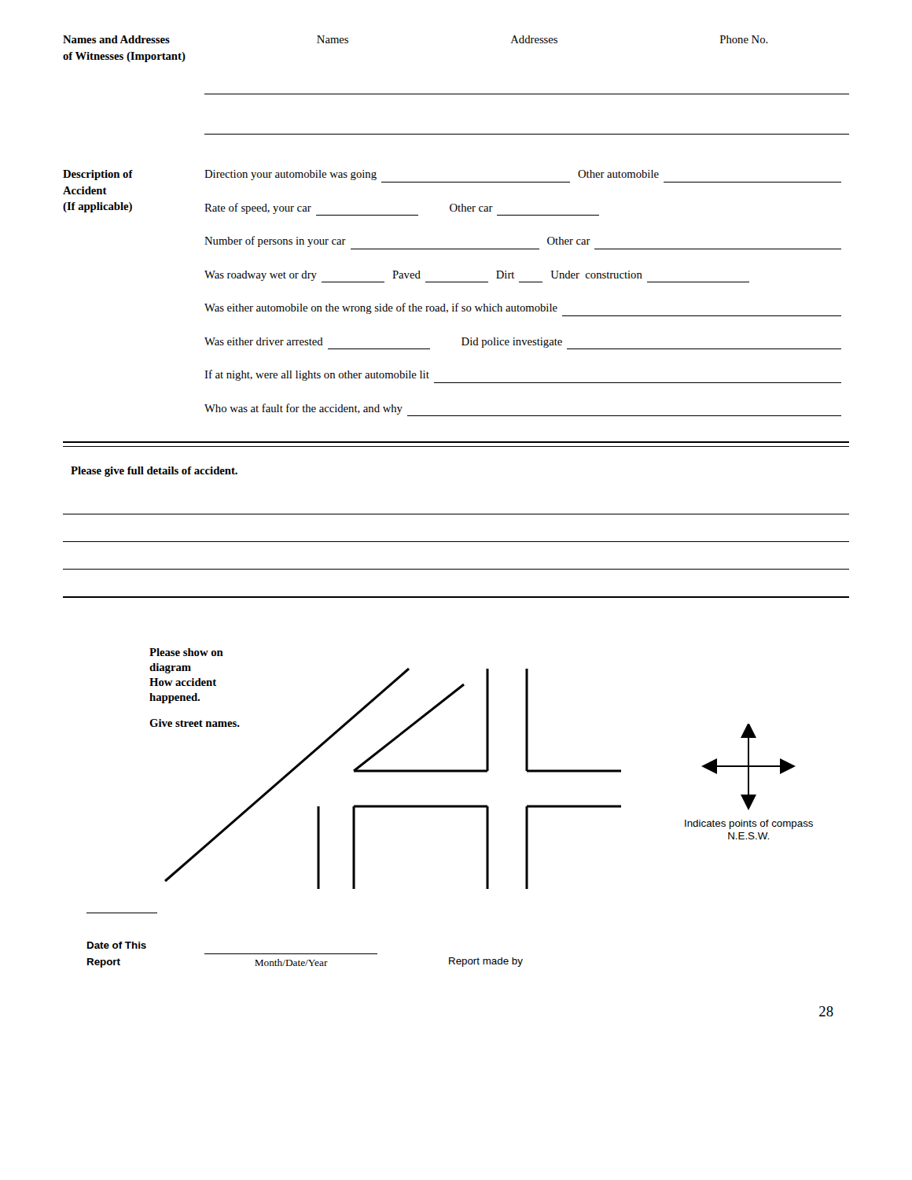Names and Addresses
of Witnesses (Important)
Names Addresses Phone No.
Description of
Accident
(If applicable)
Direction your automobile was going Other automobile
Rate of speed, your car Other car
Number of persons in your car Other car
Was roadway wet or dry Paved Dirt Under construction
Was either automobile on the wrong side of the road, if so which automobile
Was either driver arrested Did police investigate
If at night, were all lights on other automobile lit
Who was at fault for the accident, and why
Please give full details of accident.
Please show on diagram
How accident happened.
Give street names.
Indicates points of compass
N.E.S.W.
Date of This
Report
Month/Date/Year
Report made by
28